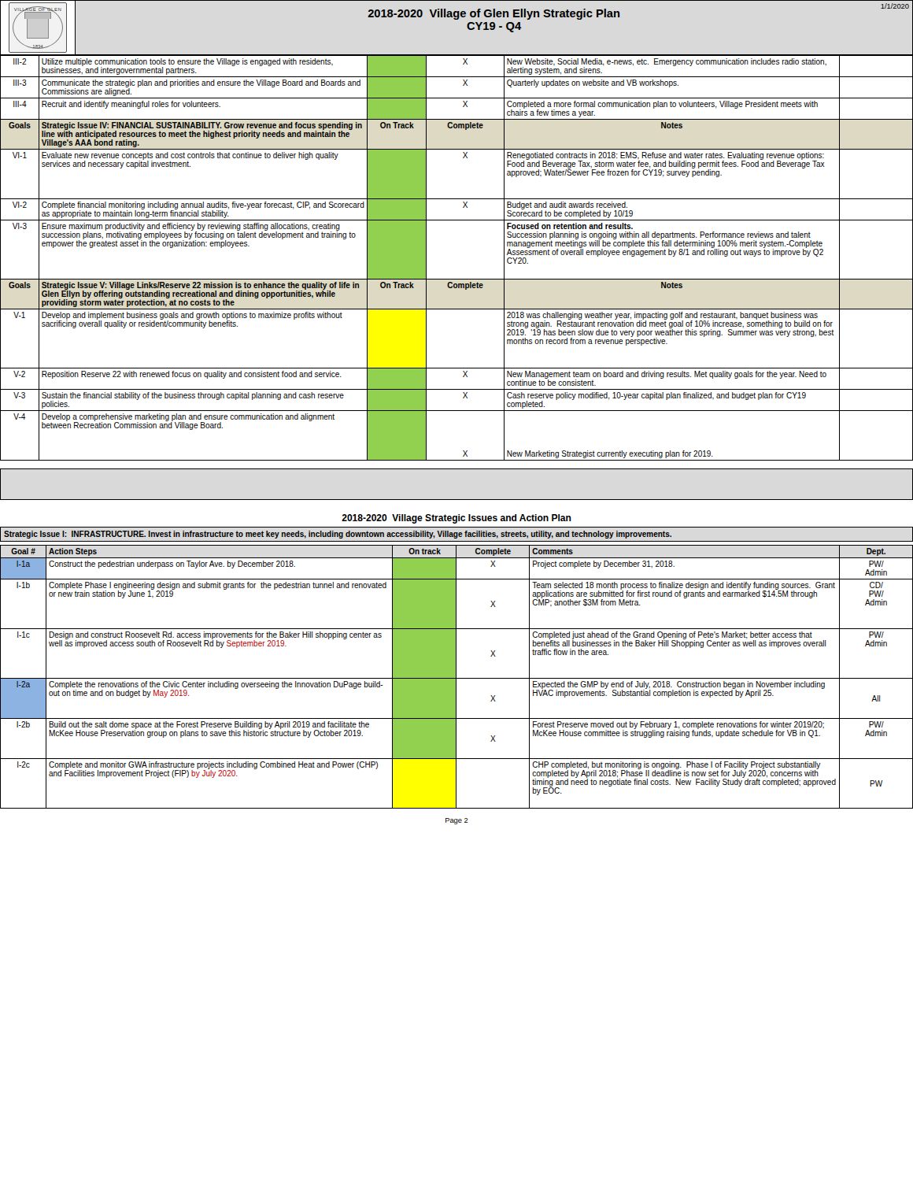VILLAGE OF GLEN ELLYN
1834
2018-2020 Village of Glen Ellyn Strategic Plan
CY19 - Q4
1/1/2020
| III-2 | Utilize multiple communication tools to ensure the Village is engaged with residents, businesses, and intergovernmental partners. | | X | New Website, Social Media, e-news, etc. Emergency communication includes radio station, alerting system, and sirens. | |
| III-3 | Communicate the strategic plan and priorities and ensure the Village Board and Boards and Commissions are aligned. | | X | Quarterly updates on website and VB workshops. | |
| III-4 | Recruit and identify meaningful roles for volunteers. | | X | Completed a more formal communication plan to volunteers, Village President meets with chairs a few times a year. | |
| Goals | Strategic Issue IV: FINANCIAL SUSTAINABILITY. Grow revenue and focus spending in line with anticipated resources to meet the highest priority needs and maintain the Village's AAA bond rating. | On Track | Complete | Notes | |
| VI-1 | Evaluate new revenue concepts and cost controls that continue to deliver high quality services and necessary capital investment. | | X | Renegotiated contracts in 2018: EMS, Refuse and water rates. Evaluating revenue options: Food and Beverage Tax, storm water fee, and building permit fees. Food and Beverage Tax approved; Water/Sewer Fee frozen for CY19; survey pending. | |
| VI-2 | Complete financial monitoring including annual audits, five-year forecast, CIP, and Scorecard as appropriate to maintain long-term financial stability. | | X | Budget and audit awards received. Scorecard to be completed by 10/19 | |
| VI-3 | Ensure maximum productivity and efficiency by reviewing staffing allocations, creating succession plans, motivating employees by focusing on talent development and training to empower the greatest asset in the organization: employees. | | | Focused on retention and results. Succession planning is ongoing within all departments. Performance reviews and talent management meetings will be complete this fall determining 100% merit system.-Complete Assessment of overall employee engagement by 8/1 and rolling out ways to improve by Q2 CY20. | |
| Goals | Strategic Issue V: Village Links/Reserve 22 mission is to enhance the quality of life in Glen Ellyn by offering outstanding recreational and dining opportunities, while providing storm water protection, at no costs to the | On Track | Complete | Notes | |
| V-1 | Develop and implement business goals and growth options to maximize profits without sacrificing overall quality or resident/community benefits. | | | 2018 was challenging weather year, impacting golf and restaurant, banquet business was strong again. Restaurant renovation did meet goal of 10% increase, something to build on for 2019. '19 has been slow due to very poor weather this spring. Summer was very strong, best months on record from a revenue perspective. | |
| V-2 | Reposition Reserve 22 with renewed focus on quality and consistent food and service. | | X | New Management team on board and driving results. Met quality goals for the year. Need to continue to be consistent. | |
| V-3 | Sustain the financial stability of the business through capital planning and cash reserve policies. | | X | Cash reserve policy modified, 10-year capital plan finalized, and budget plan for CY19 completed. | |
| V-4 | Develop a comprehensive marketing plan and ensure communication and alignment between Recreation Commission and Village Board. | | X | New Marketing Strategist currently executing plan for 2019. | |
2018-2020 Village Strategic Issues and Action Plan
Strategic Issue I: INFRASTRUCTURE. Invest in infrastructure to meet key needs, including downtown accessibility, Village facilities, streets, utility, and technology improvements.
| Goal # | Action Steps | On track | Complete | Comments | Dept. |
| I-1a | Construct the pedestrian underpass on Taylor Ave. by December 2018. | | X | Project complete by December 31, 2018. | PW/ Admin |
| I-1b | Complete Phase I engineering design and submit grants for the pedestrian tunnel and renovated or new train station by June 1, 2019 | | X | Team selected 18 month process to finalize design and identify funding sources. Grant applications are submitted for first round of grants and earmarked $14.5M through CMP; another $3M from Metra. | CD/ PW/ Admin |
| I-1c | Design and construct Roosevelt Rd. access improvements for the Baker Hill shopping center as well as improved access south of Roosevelt Rd by September 2019. | | X | Completed just ahead of the Grand Opening of Pete's Market; better access that benefits all businesses in the Baker Hill Shopping Center as well as improves overall traffic flow in the area. | PW/ Admin |
| I-2a | Complete the renovations of the Civic Center including overseeing the Innovation DuPage build-out on time and on budget by May 2019. | | X | Expected the GMP by end of July, 2018. Construction began in November including HVAC improvements. Substantial completion is expected by April 25. | All |
| I-2b | Build out the salt dome space at the Forest Preserve Building by April 2019 and facilitate the McKee House Preservation group on plans to save this historic structure by October 2019. | | X | Forest Preserve moved out by February 1, complete renovations for winter 2019/20; McKee House committee is struggling raising funds, update schedule for VB in Q1. | PW/ Admin |
| I-2c | Complete and monitor GWA infrastructure projects including Combined Heat and Power (CHP) and Facilities Improvement Project (FIP) by July 2020. | | | CHP completed, but monitoring is ongoing. Phase I of Facility Project substantially completed by April 2018; Phase II deadline is now set for July 2020, concerns with timing and need to negotiate final costs. New Facility Study draft completed; approved by EOC. | PW |
Page 2